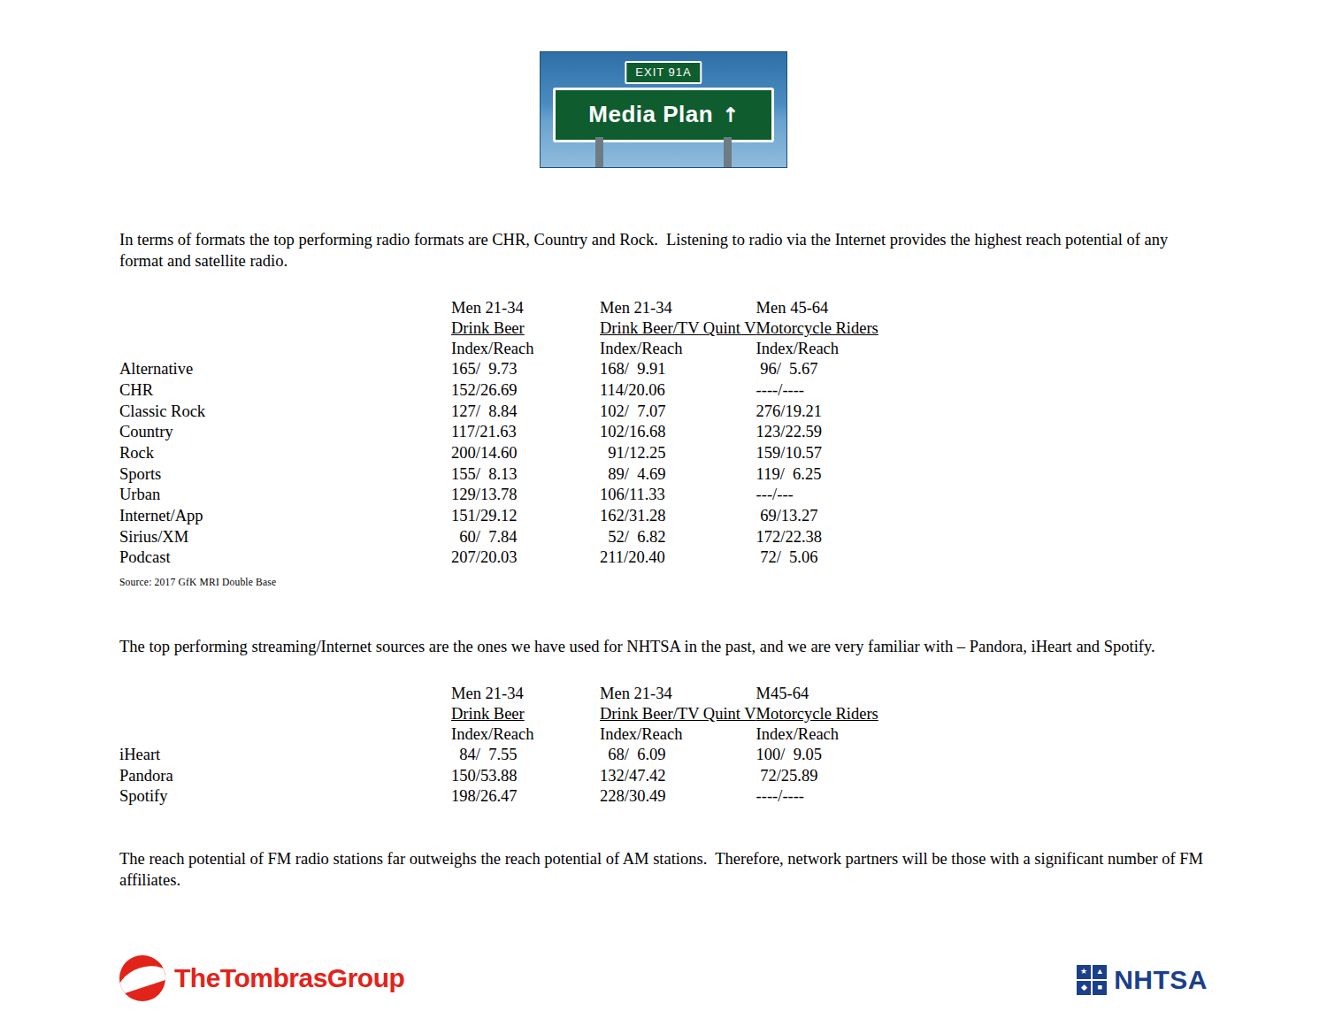EXIT 91A
Media Plan↗
In terms of formats the top performing radio formats are CHR, Country and Rock. Listening to radio via the Internet provides the highest reach potential of any format and satellite radio.
| | Men 21-34 | Men 21-34 | Men 45-64 |
| | Drink Beer | Drink Beer/TV Quint V | Motorcycle Riders |
| | Index/Reach | Index/Reach | Index/Reach |
| Alternative | 165/ 9.73 | 168/ 9.91 | 96/ 5.67 |
| CHR | 152/26.69 | 114/20.06 | ----/---- |
| Classic Rock | 127/ 8.84 | 102/ 7.07 | 276/19.21 |
| Country | 117/21.63 | 102/16.68 | 123/22.59 |
| Rock | 200/14.60 | 91/12.25 | 159/10.57 |
| Sports | 155/ 8.13 | 89/ 4.69 | 119/ 6.25 |
| Urban | 129/13.78 | 106/11.33 | ---/--- |
| Internet/App | 151/29.12 | 162/31.28 | 69/13.27 |
| Sirius/XM | 60/ 7.84 | 52/ 6.82 | 172/22.38 |
| Podcast | 207/20.03 | 211/20.40 | 72/ 5.06 |
Source: 2017 GfK MRI Double Base
The top performing streaming/Internet sources are the ones we have used for NHTSA in the past, and we are very familiar with – Pandora, iHeart and Spotify.
| | Men 21-34 | Men 21-34 | M45-64 |
| | Drink Beer | Drink Beer/TV Quint V | Motorcycle Riders |
| | Index/Reach | Index/Reach | Index/Reach |
| iHeart | 84/ 7.55 | 68/ 6.09 | 100/ 9.05 |
| Pandora | 150/53.88 | 132/47.42 | 72/25.89 |
| Spotify | 198/26.47 | 228/30.49 | ----/---- |
The reach potential of FM radio stations far outweighs the reach potential of AM stations. Therefore, network partners will be those with a significant number of FM affiliates.
The TombrasGroup
★
▲
◆
■
NHTSA